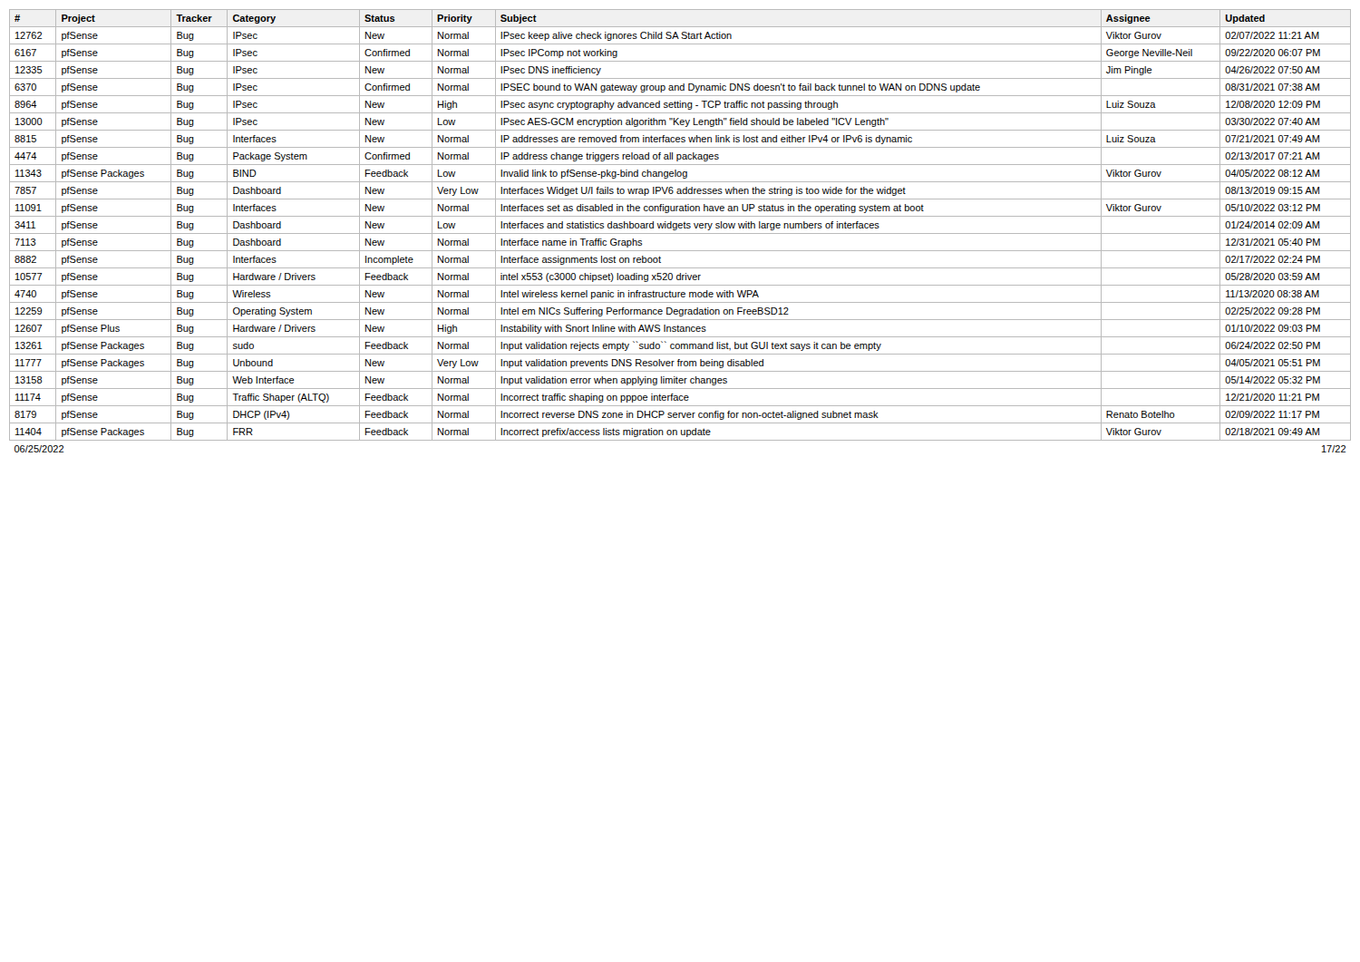| # | Project | Tracker | Category | Status | Priority | Subject | Assignee | Updated |
| --- | --- | --- | --- | --- | --- | --- | --- | --- |
| 12762 | pfSense | Bug | IPsec | New | Normal | IPsec keep alive check ignores Child SA Start Action | Viktor Gurov | 02/07/2022 11:21 AM |
| 6167 | pfSense | Bug | IPsec | Confirmed | Normal | IPsec IPComp not working | George Neville-Neil | 09/22/2020 06:07 PM |
| 12335 | pfSense | Bug | IPsec | New | Normal | IPsec DNS inefficiency | Jim Pingle | 04/26/2022 07:50 AM |
| 6370 | pfSense | Bug | IPsec | Confirmed | Normal | IPSEC bound to WAN gateway group and Dynamic DNS doesn't to fail back tunnel to WAN on DDNS update | | 08/31/2021 07:38 AM |
| 8964 | pfSense | Bug | IPsec | New | High | IPsec async cryptography advanced setting - TCP traffic not passing through | Luiz Souza | 12/08/2020 12:09 PM |
| 13000 | pfSense | Bug | IPsec | New | Low | IPsec AES-GCM encryption algorithm "Key Length" field should be labeled "ICV Length" | | 03/30/2022 07:40 AM |
| 8815 | pfSense | Bug | Interfaces | New | Normal | IP addresses are removed from interfaces when link is lost and either IPv4 or IPv6 is dynamic | Luiz Souza | 07/21/2021 07:49 AM |
| 4474 | pfSense | Bug | Package System | Confirmed | Normal | IP address change triggers reload of all packages | | 02/13/2017 07:21 AM |
| 11343 | pfSense Packages | Bug | BIND | Feedback | Low | Invalid link to pfSense-pkg-bind changelog | Viktor Gurov | 04/05/2022 08:12 AM |
| 7857 | pfSense | Bug | Dashboard | New | Very Low | Interfaces Widget U/I fails to wrap IPV6 addresses when the string is too wide for the widget | | 08/13/2019 09:15 AM |
| 11091 | pfSense | Bug | Interfaces | New | Normal | Interfaces set as disabled in the configuration have an UP status in the operating system at boot | Viktor Gurov | 05/10/2022 03:12 PM |
| 3411 | pfSense | Bug | Dashboard | New | Low | Interfaces and statistics dashboard widgets very slow with large numbers of interfaces | | 01/24/2014 02:09 AM |
| 7113 | pfSense | Bug | Dashboard | New | Normal | Interface name in Traffic Graphs | | 12/31/2021 05:40 PM |
| 8882 | pfSense | Bug | Interfaces | Incomplete | Normal | Interface assignments lost on reboot | | 02/17/2022 02:24 PM |
| 10577 | pfSense | Bug | Hardware / Drivers | Feedback | Normal | intel x553 (c3000 chipset) loading x520 driver | | 05/28/2020 03:59 AM |
| 4740 | pfSense | Bug | Wireless | New | Normal | Intel wireless kernel panic in infrastructure mode with WPA | | 11/13/2020 08:38 AM |
| 12259 | pfSense | Bug | Operating System | New | Normal | Intel em NICs Suffering Performance Degradation on FreeBSD12 | | 02/25/2022 09:28 PM |
| 12607 | pfSense Plus | Bug | Hardware / Drivers | New | High | Instability with Snort Inline with AWS Instances | | 01/10/2022 09:03 PM |
| 13261 | pfSense Packages | Bug | sudo | Feedback | Normal | Input validation rejects empty ``sudo`` command list, but GUI text says it can be empty | | 06/24/2022 02:50 PM |
| 11777 | pfSense Packages | Bug | Unbound | New | Very Low | Input validation prevents DNS Resolver from being disabled | | 04/05/2021 05:51 PM |
| 13158 | pfSense | Bug | Web Interface | New | Normal | Input validation error when applying limiter changes | | 05/14/2022 05:32 PM |
| 11174 | pfSense | Bug | Traffic Shaper (ALTQ) | Feedback | Normal | Incorrect traffic shaping on pppoe interface | | 12/21/2020 11:21 PM |
| 8179 | pfSense | Bug | DHCP (IPv4) | Feedback | Normal | Incorrect reverse DNS zone in DHCP server config for non-octet-aligned subnet mask | Renato Botelho | 02/09/2022 11:17 PM |
| 11404 | pfSense Packages | Bug | FRR | Feedback | Normal | Incorrect prefix/access lists migration on update | Viktor Gurov | 02/18/2021 09:49 AM |
| 06/25/2022 | 17/22 |